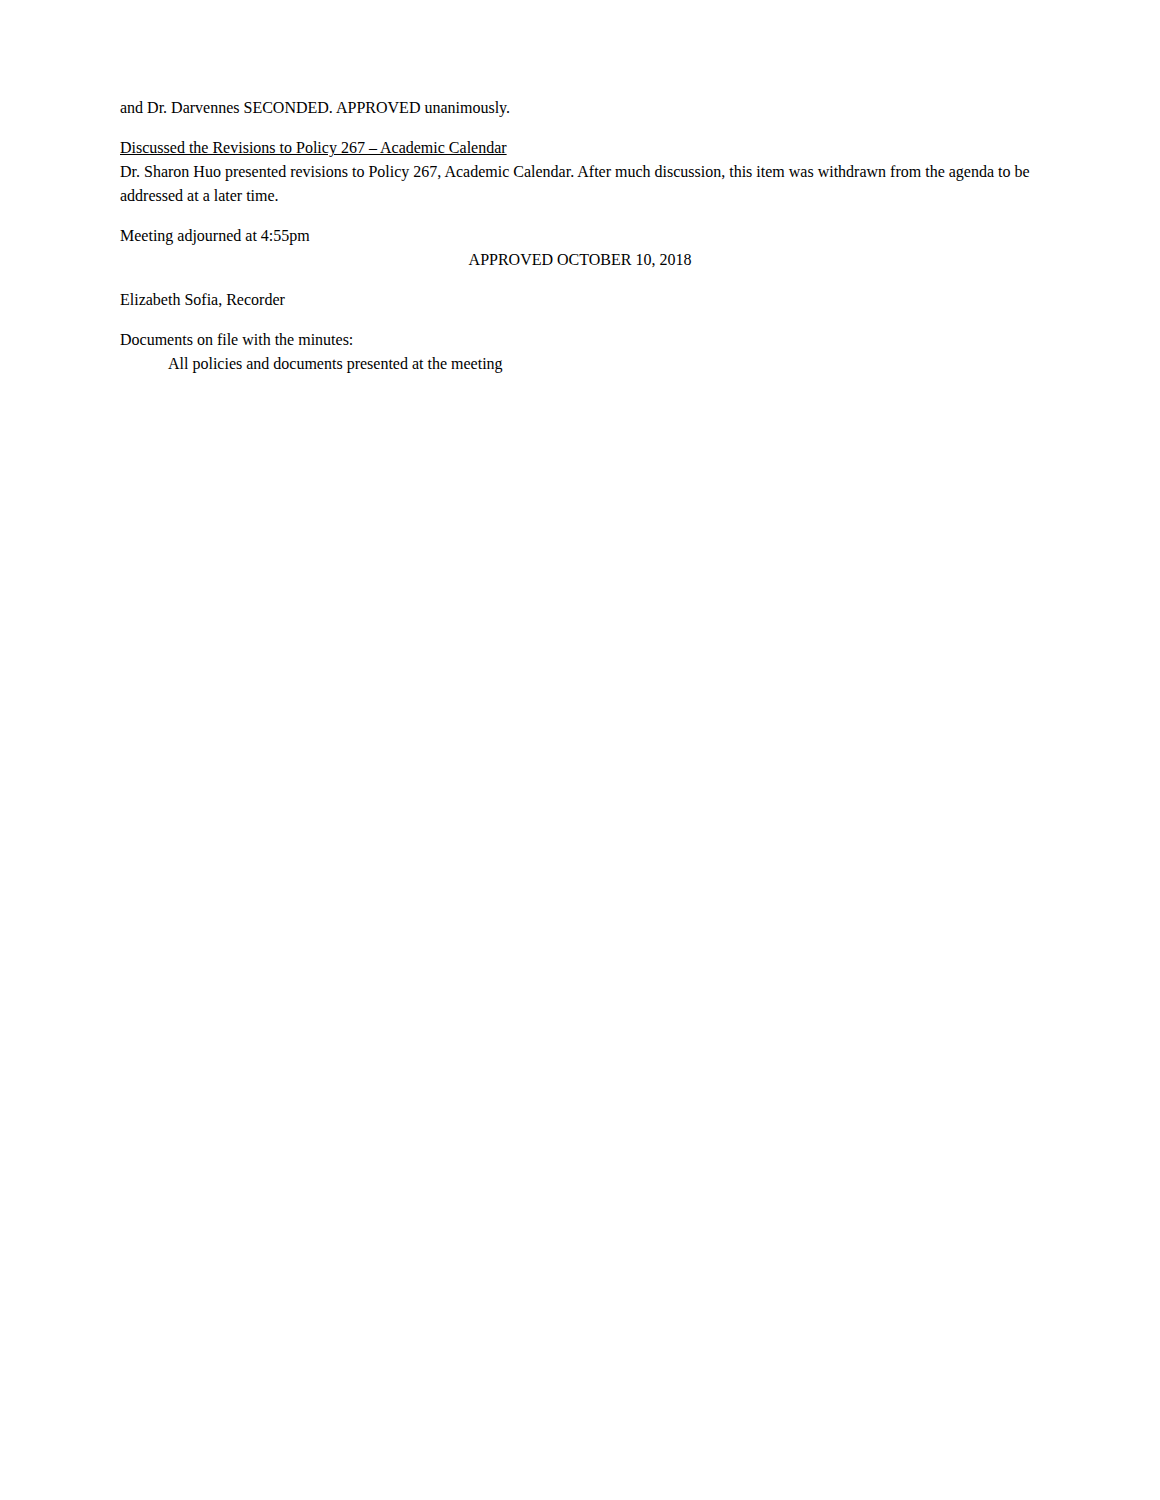and Dr. Darvennes SECONDED. APPROVED unanimously.
Discussed the Revisions to Policy 267 – Academic Calendar
Dr. Sharon Huo presented revisions to Policy 267, Academic Calendar. After much discussion, this item was withdrawn from the agenda to be addressed at a later time.
Meeting adjourned at 4:55pm
APPROVED OCTOBER 10, 2018
Elizabeth Sofia, Recorder
Documents on file with the minutes:
All policies and documents presented at the meeting